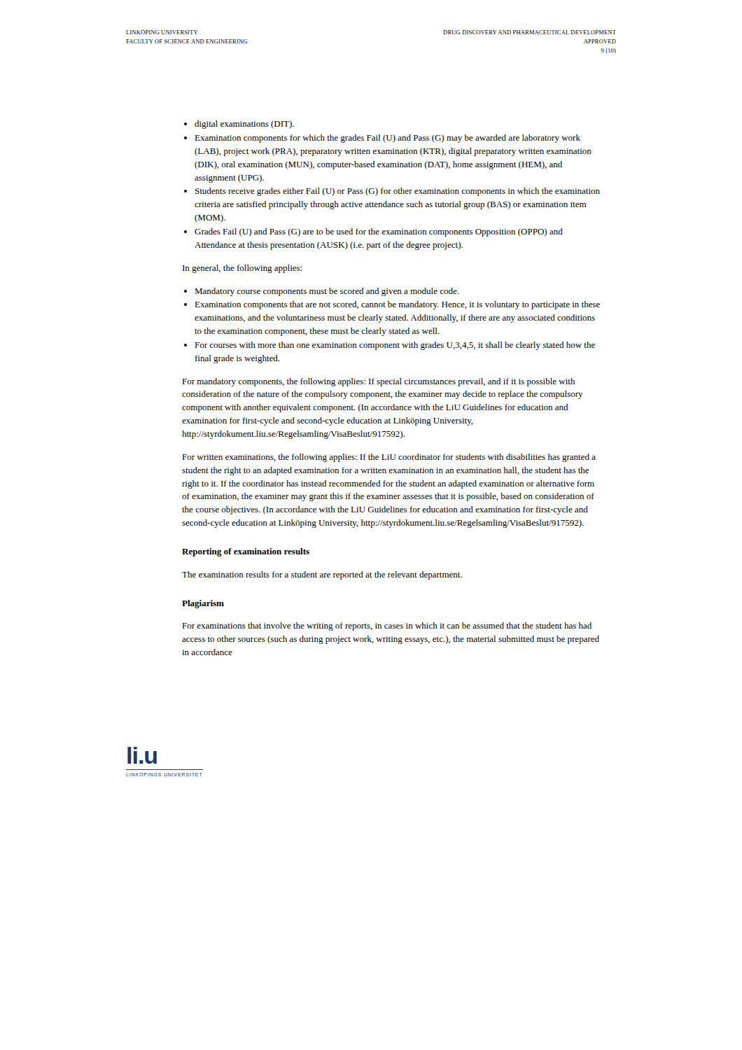Linköping University
Faculty of Science and Engineering
Drug Discovery and Pharmaceutical Development
Approved
9 (10)
digital examinations (DIT).
Examination components for which the grades Fail (U) and Pass (G) may be awarded are laboratory work (LAB), project work (PRA), preparatory written examination (KTR), digital preparatory written examination (DIK), oral examination (MUN), computer-based examination (DAT), home assignment (HEM), and assignment (UPG).
Students receive grades either Fail (U) or Pass (G) for other examination components in which the examination criteria are satisfied principally through active attendance such as tutorial group (BAS) or examination item (MOM).
Grades Fail (U) and Pass (G) are to be used for the examination components Opposition (OPPO) and Attendance at thesis presentation (AUSK) (i.e. part of the degree project).
In general, the following applies:
Mandatory course components must be scored and given a module code.
Examination components that are not scored, cannot be mandatory. Hence, it is voluntary to participate in these examinations, and the voluntariness must be clearly stated. Additionally, if there are any associated conditions to the examination component, these must be clearly stated as well.
For courses with more than one examination component with grades U,3,4,5, it shall be clearly stated how the final grade is weighted.
For mandatory components, the following applies: If special circumstances prevail, and if it is possible with consideration of the nature of the compulsory component, the examiner may decide to replace the compulsory component with another equivalent component. (In accordance with the LiU Guidelines for education and examination for first-cycle and second-cycle education at Linköping University, http://styrdokument.liu.se/Regelsamling/VisaBeslut/917592).
For written examinations, the following applies: If the LiU coordinator for students with disabilities has granted a student the right to an adapted examination for a written examination in an examination hall, the student has the right to it. If the coordinator has instead recommended for the student an adapted examination or alternative form of examination, the examiner may grant this if the examiner assesses that it is possible, based on consideration of the course objectives. (In accordance with the LiU Guidelines for education and examination for first-cycle and second-cycle education at Linköping University, http://styrdokument.liu.se/Regelsamling/VisaBeslut/917592).
Reporting of examination results
The examination results for a student are reported at the relevant department.
Plagiarism
For examinations that involve the writing of reports, in cases in which it can be assumed that the student has had access to other sources (such as during project work, writing essays, etc.), the material submitted must be prepared in accordance
li.u
LINKÖPINGS UNIVERSITET